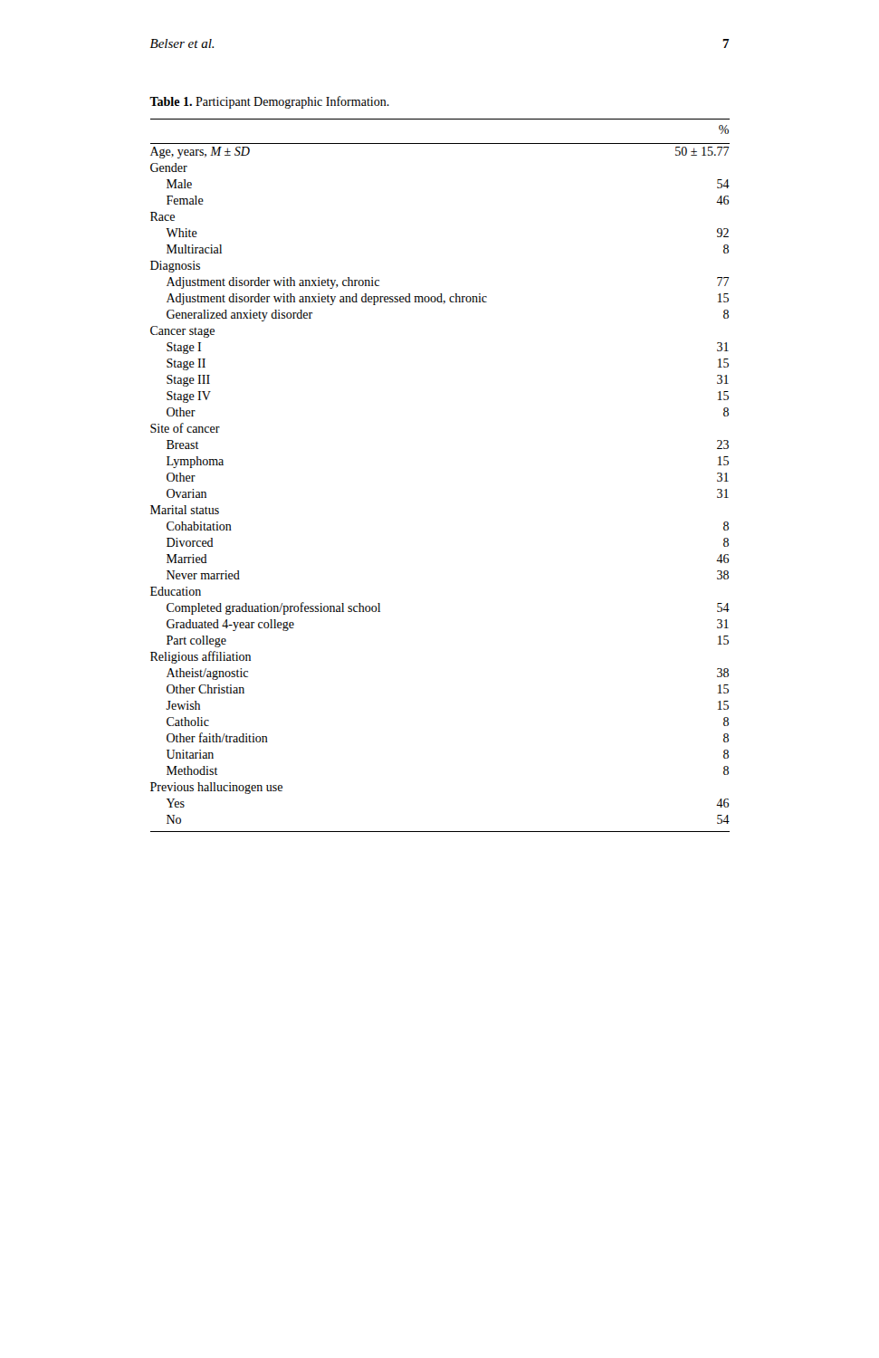Belser et al. 7
Table 1. Participant Demographic Information.
| | % |
| --- | --- |
| Age, years, M ± SD | 50 ± 15.77 |
| Gender | |
| Male | 54 |
| Female | 46 |
| Race | |
| White | 92 |
| Multiracial | 8 |
| Diagnosis | |
| Adjustment disorder with anxiety, chronic | 77 |
| Adjustment disorder with anxiety and depressed mood, chronic | 15 |
| Generalized anxiety disorder | 8 |
| Cancer stage | |
| Stage I | 31 |
| Stage II | 15 |
| Stage III | 31 |
| Stage IV | 15 |
| Other | 8 |
| Site of cancer | |
| Breast | 23 |
| Lymphoma | 15 |
| Other | 31 |
| Ovarian | 31 |
| Marital status | |
| Cohabitation | 8 |
| Divorced | 8 |
| Married | 46 |
| Never married | 38 |
| Education | |
| Completed graduation/professional school | 54 |
| Graduated 4-year college | 31 |
| Part college | 15 |
| Religious affiliation | |
| Atheist/agnostic | 38 |
| Other Christian | 15 |
| Jewish | 15 |
| Catholic | 8 |
| Other faith/tradition | 8 |
| Unitarian | 8 |
| Methodist | 8 |
| Previous hallucinogen use | |
| Yes | 46 |
| No | 54 |